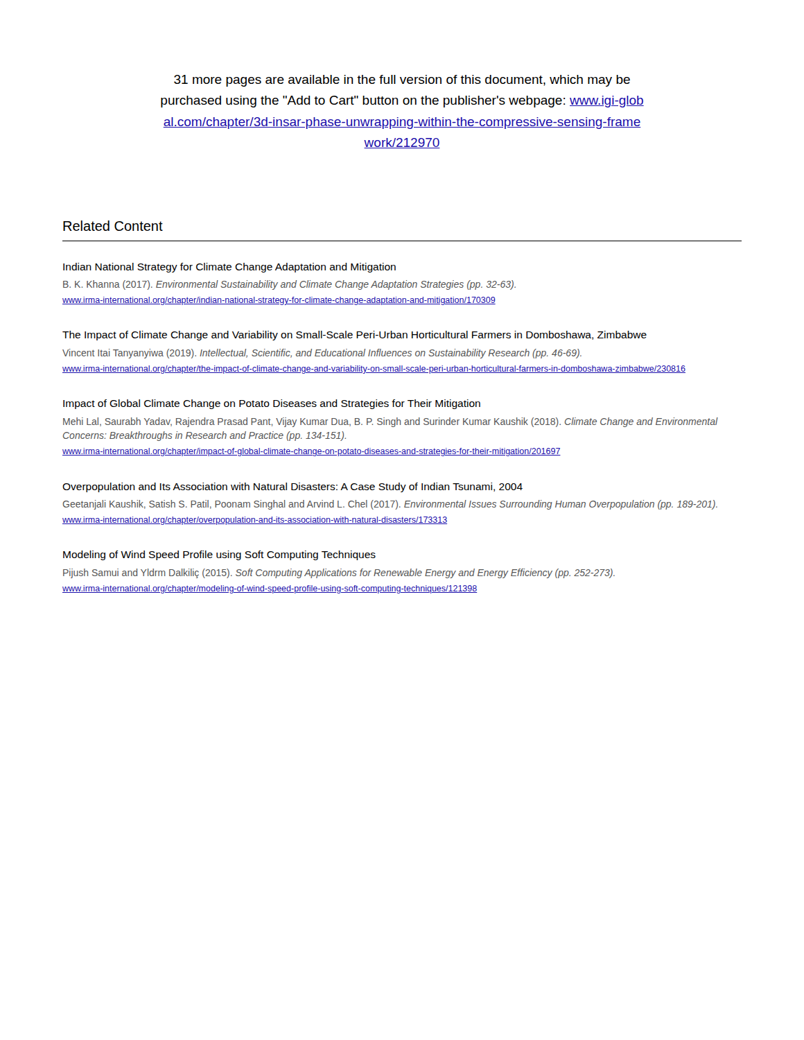31 more pages are available in the full version of this document, which may be purchased using the "Add to Cart" button on the publisher's webpage: www.igi-global.com/chapter/3d-insar-phase-unwrapping-within-the-compressive-sensing-framework/212970
Related Content
Indian National Strategy for Climate Change Adaptation and Mitigation
B. K. Khanna (2017). Environmental Sustainability and Climate Change Adaptation Strategies (pp. 32-63).
www.irma-international.org/chapter/indian-national-strategy-for-climate-change-adaptation-and-mitigation/170309
The Impact of Climate Change and Variability on Small-Scale Peri-Urban Horticultural Farmers in Domboshawa, Zimbabwe
Vincent Itai Tanyanyiwa (2019). Intellectual, Scientific, and Educational Influences on Sustainability Research (pp. 46-69).
www.irma-international.org/chapter/the-impact-of-climate-change-and-variability-on-small-scale-peri-urban-horticultural-farmers-in-domboshawa-zimbabwe/230816
Impact of Global Climate Change on Potato Diseases and Strategies for Their Mitigation
Mehi Lal, Saurabh Yadav, Rajendra Prasad Pant, Vijay Kumar Dua, B. P. Singh and Surinder Kumar Kaushik (2018). Climate Change and Environmental Concerns: Breakthroughs in Research and Practice (pp. 134-151).
www.irma-international.org/chapter/impact-of-global-climate-change-on-potato-diseases-and-strategies-for-their-mitigation/201697
Overpopulation and Its Association with Natural Disasters: A Case Study of Indian Tsunami, 2004
Geetanjali Kaushik, Satish S. Patil, Poonam Singhal and Arvind L. Chel (2017). Environmental Issues Surrounding Human Overpopulation (pp. 189-201).
www.irma-international.org/chapter/overpopulation-and-its-association-with-natural-disasters/173313
Modeling of Wind Speed Profile using Soft Computing Techniques
Pijush Samui and Yldrm Dalkiliç (2015). Soft Computing Applications for Renewable Energy and Energy Efficiency (pp. 252-273).
www.irma-international.org/chapter/modeling-of-wind-speed-profile-using-soft-computing-techniques/121398